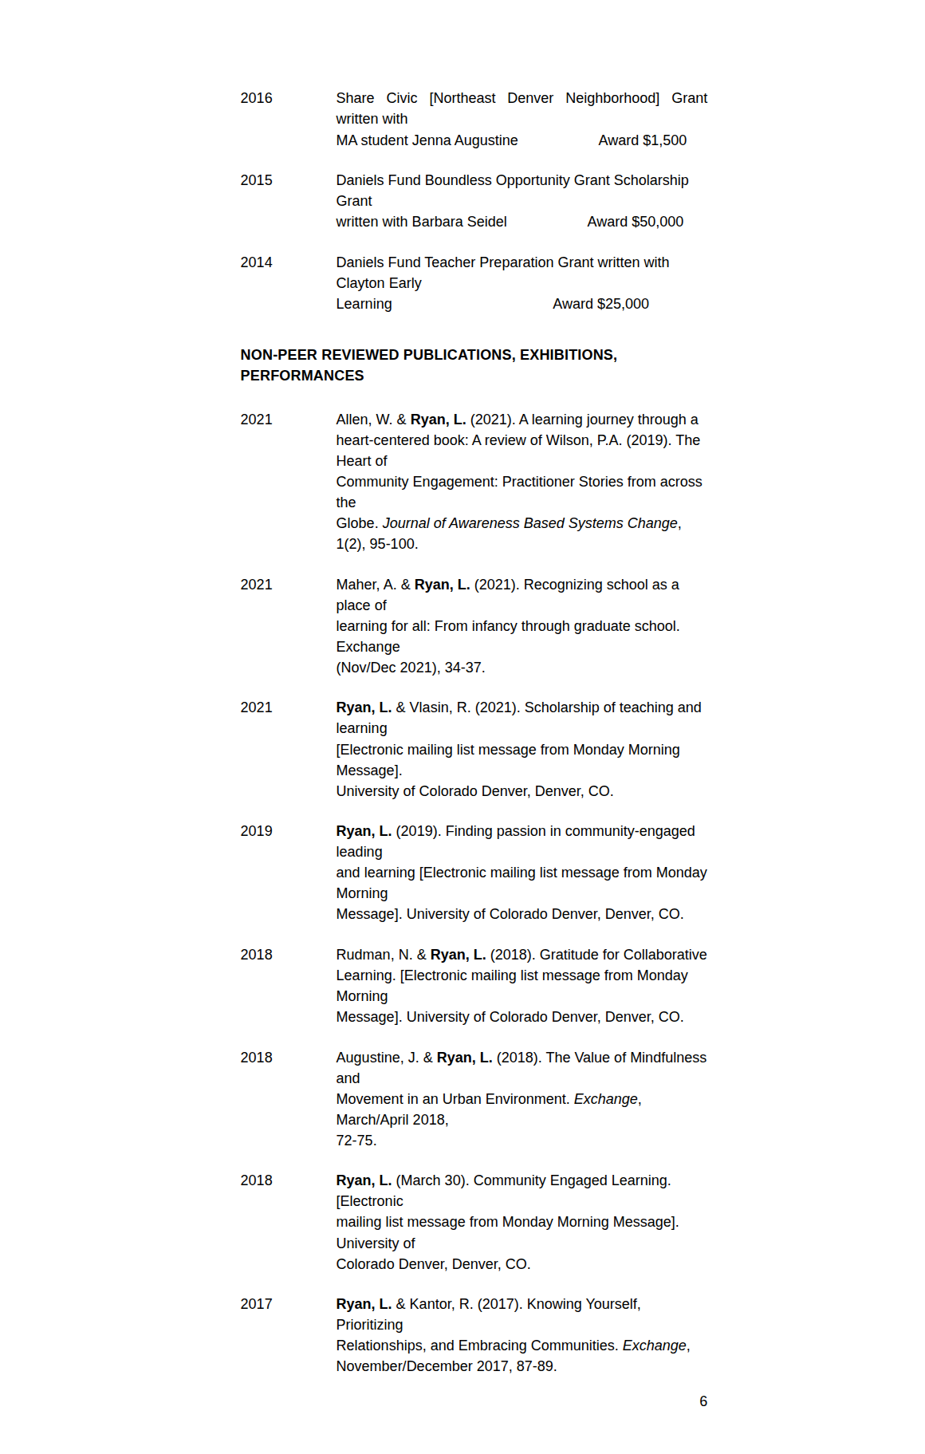2016
Share Civic [Northeast Denver Neighborhood] Grant written with
MA student Jenna Augustine Award $1,500
2015
Daniels Fund Boundless Opportunity Grant Scholarship Grant
written with Barbara Seidel Award $50,000
2014
Daniels Fund Teacher Preparation Grant written with Clayton Early
Learning Award $25,000
NON-PEER REVIEWED PUBLICATIONS, EXHIBITIONS, PERFORMANCES
2021
Allen, W. & Ryan, L. (2021). A learning journey through a
heart-centered book: A review of Wilson, P.A. (2019). The Heart of
Community Engagement: Practitioner Stories from across the
Globe. Journal of Awareness Based Systems Change, 1(2), 95-100.
2021
Maher, A. & Ryan, L. (2021). Recognizing school as a place of
learning for all: From infancy through graduate school. Exchange
(Nov/Dec 2021), 34-37.
2021
Ryan, L. & Vlasin, R. (2021). Scholarship of teaching and learning
[Electronic mailing list message from Monday Morning Message].
University of Colorado Denver, Denver, CO.
2019
Ryan, L. (2019). Finding passion in community-engaged leading
and learning [Electronic mailing list message from Monday Morning
Message]. University of Colorado Denver, Denver, CO.
2018
Rudman, N. & Ryan, L. (2018). Gratitude for Collaborative
Learning. [Electronic mailing list message from Monday Morning
Message]. University of Colorado Denver, Denver, CO.
2018
Augustine, J. & Ryan, L. (2018). The Value of Mindfulness and
Movement in an Urban Environment. Exchange, March/April 2018,
72-75.
2018
Ryan, L. (March 30). Community Engaged Learning. [Electronic
mailing list message from Monday Morning Message]. University of
Colorado Denver, Denver, CO.
2017
Ryan, L. & Kantor, R. (2017). Knowing Yourself, Prioritizing
Relationships, and Embracing Communities. Exchange,
November/December 2017, 87-89.
6